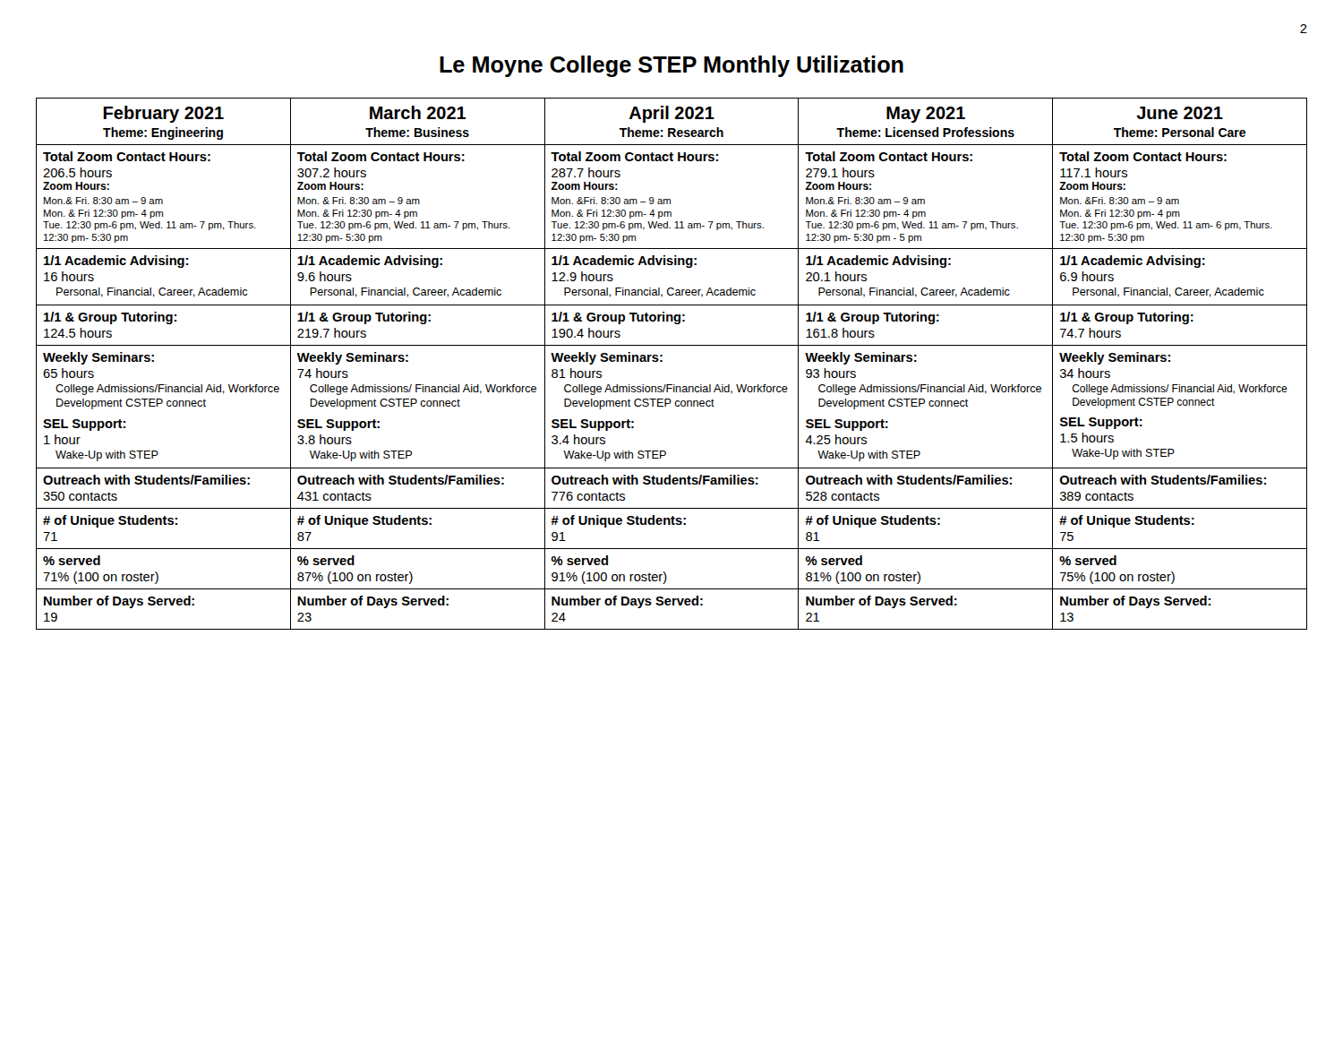2
Le Moyne College STEP Monthly Utilization
| February 2021 Theme: Engineering | March 2021 Theme: Business | April 2021 Theme: Research | May 2021 Theme: Licensed Professions | June 2021 Theme: Personal Care |
| --- | --- | --- | --- | --- |
| Total Zoom Contact Hours: 206.5 hours Zoom Hours: Mon.& Fri. 8:30 am – 9 am Mon. & Fri 12:30 pm- 4 pm Tue. 12:30 pm-6 pm, Wed. 11 am- 7 pm, Thurs. 12:30 pm- 5:30 pm | Total Zoom Contact Hours: 307.2 hours Zoom Hours: Mon. & Fri. 8:30 am – 9 am Mon. & Fri 12:30 pm- 4 pm Tue. 12:30 pm-6 pm, Wed. 11 am- 7 pm, Thurs. 12:30 pm- 5:30 pm | Total Zoom Contact Hours: 287.7 hours Zoom Hours: Mon. &Fri. 8:30 am – 9 am Mon. & Fri 12:30 pm- 4 pm Tue. 12:30 pm-6 pm, Wed. 11 am- 7 pm, Thurs. 12:30 pm- 5:30 pm | Total Zoom Contact Hours: 279.1 hours Zoom Hours: Mon.& Fri. 8:30 am – 9 am Mon. & Fri 12:30 pm- 4 pm Tue. 12:30 pm-6 pm, Wed. 11 am- 7 pm, Thurs. 12:30 pm- 5:30 pm - 5 pm | Total Zoom Contact Hours: 117.1 hours Zoom Hours: Mon. &Fri. 8:30 am – 9 am Mon. & Fri 12:30 pm- 4 pm Tue. 12:30 pm-6 pm, Wed. 11 am- 6 pm, Thurs. 12:30 pm- 5:30 pm |
| 1/1 Academic Advising: 16 hours Personal, Financial, Career, Academic | 1/1 Academic Advising: 9.6 hours Personal, Financial, Career, Academic | 1/1 Academic Advising: 12.9 hours Personal, Financial, Career, Academic | 1/1 Academic Advising: 20.1 hours Personal, Financial, Career, Academic | 1/1 Academic Advising: 6.9 hours Personal, Financial, Career, Academic |
| 1/1 & Group Tutoring: 124.5 hours | 1/1 & Group Tutoring: 219.7 hours | 1/1 & Group Tutoring: 190.4 hours | 1/1 & Group Tutoring: 161.8 hours | 1/1 & Group Tutoring: 74.7 hours |
| Weekly Seminars: 65 hours College Admissions/Financial Aid, Workforce Development CSTEP connect SEL Support: 1 hour Wake-Up with STEP | Weekly Seminars: 74 hours College Admissions/ Financial Aid, Workforce Development CSTEP connect SEL Support: 3.8 hours Wake-Up with STEP | Weekly Seminars: 81 hours College Admissions/Financial Aid, Workforce Development CSTEP connect SEL Support: 3.4 hours Wake-Up with STEP | Weekly Seminars: 93 hours College Admissions/Financial Aid, Workforce Development CSTEP connect SEL Support: 4.25 hours Wake-Up with STEP | Weekly Seminars: 34 hours College Admissions/ Financial Aid, Workforce Development CSTEP connect SEL Support: 1.5 hours Wake-Up with STEP |
| Outreach with Students/Families: 350 contacts | Outreach with Students/Families: 431 contacts | Outreach with Students/Families: 776 contacts | Outreach with Students/Families: 528 contacts | Outreach with Students/Families: 389 contacts |
| # of Unique Students: 71 | # of Unique Students: 87 | # of Unique Students: 91 | # of Unique Students: 81 | # of Unique Students: 75 |
| % served 71% (100 on roster) | % served 87% (100 on roster) | % served 91% (100 on roster) | % served 81% (100 on roster) | % served 75% (100 on roster) |
| Number of Days Served: 19 | Number of Days Served: 23 | Number of Days Served: 24 | Number of Days Served: 21 | Number of Days Served: 13 |